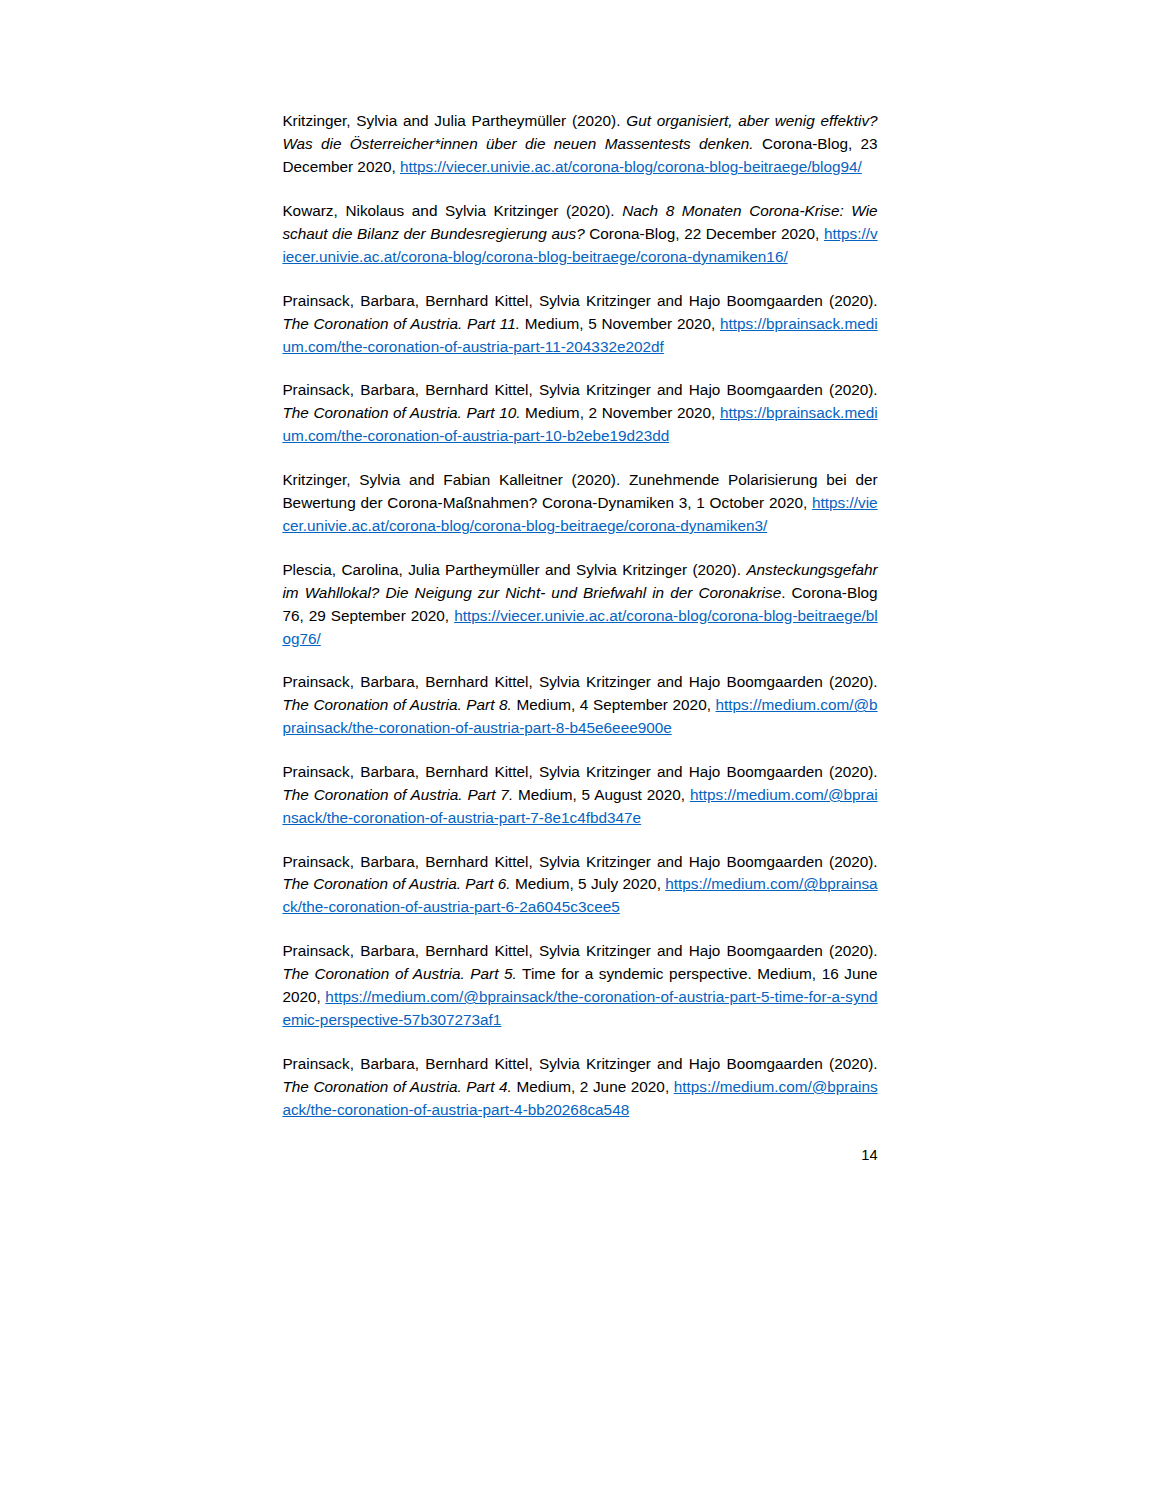Kritzinger, Sylvia and Julia Partheymüller (2020). Gut organisiert, aber wenig effektiv? Was die Österreicher*innen über die neuen Massentests denken. Corona-Blog, 23 December 2020, https://viecer.univie.ac.at/corona-blog/corona-blog-beitraege/blog94/
Kowarz, Nikolaus and Sylvia Kritzinger (2020). Nach 8 Monaten Corona-Krise: Wie schaut die Bilanz der Bundesregierung aus? Corona-Blog, 22 December 2020, https://viecer.univie.ac.at/corona-blog/corona-blog-beitraege/corona-dynamiken16/
Prainsack, Barbara, Bernhard Kittel, Sylvia Kritzinger and Hajo Boomgaarden (2020). The Coronation of Austria. Part 11. Medium, 5 November 2020, https://bprainsack.medium.com/the-coronation-of-austria-part-11-204332e202df
Prainsack, Barbara, Bernhard Kittel, Sylvia Kritzinger and Hajo Boomgaarden (2020). The Coronation of Austria. Part 10. Medium, 2 November 2020, https://bprainsack.medium.com/the-coronation-of-austria-part-10-b2ebe19d23dd
Kritzinger, Sylvia and Fabian Kalleitner (2020). Zunehmende Polarisierung bei der Bewertung der Corona-Maßnahmen? Corona-Dynamiken 3, 1 October 2020, https://viecer.univie.ac.at/corona-blog/corona-blog-beitraege/corona-dynamiken3/
Plescia, Carolina, Julia Partheymüller and Sylvia Kritzinger (2020). Ansteckungsgefahr im Wahllokal? Die Neigung zur Nicht- und Briefwahl in der Coronakrise. Corona-Blog 76, 29 September 2020, https://viecer.univie.ac.at/corona-blog/corona-blog-beitraege/blog76/
Prainsack, Barbara, Bernhard Kittel, Sylvia Kritzinger and Hajo Boomgaarden (2020). The Coronation of Austria. Part 8. Medium, 4 September 2020, https://medium.com/@bprainsack/the-coronation-of-austria-part-8-b45e6eee900e
Prainsack, Barbara, Bernhard Kittel, Sylvia Kritzinger and Hajo Boomgaarden (2020). The Coronation of Austria. Part 7. Medium, 5 August 2020, https://medium.com/@bprainsack/the-coronation-of-austria-part-7-8e1c4fbd347e
Prainsack, Barbara, Bernhard Kittel, Sylvia Kritzinger and Hajo Boomgaarden (2020). The Coronation of Austria. Part 6. Medium, 5 July 2020, https://medium.com/@bprainsack/the-coronation-of-austria-part-6-2a6045c3cee5
Prainsack, Barbara, Bernhard Kittel, Sylvia Kritzinger and Hajo Boomgaarden (2020). The Coronation of Austria. Part 5. Time for a syndemic perspective. Medium, 16 June 2020, https://medium.com/@bprainsack/the-coronation-of-austria-part-5-time-for-a-syndemic-perspective-57b307273af1
Prainsack, Barbara, Bernhard Kittel, Sylvia Kritzinger and Hajo Boomgaarden (2020). The Coronation of Austria. Part 4. Medium, 2 June 2020, https://medium.com/@bprainsack/the-coronation-of-austria-part-4-bb20268ca548
14